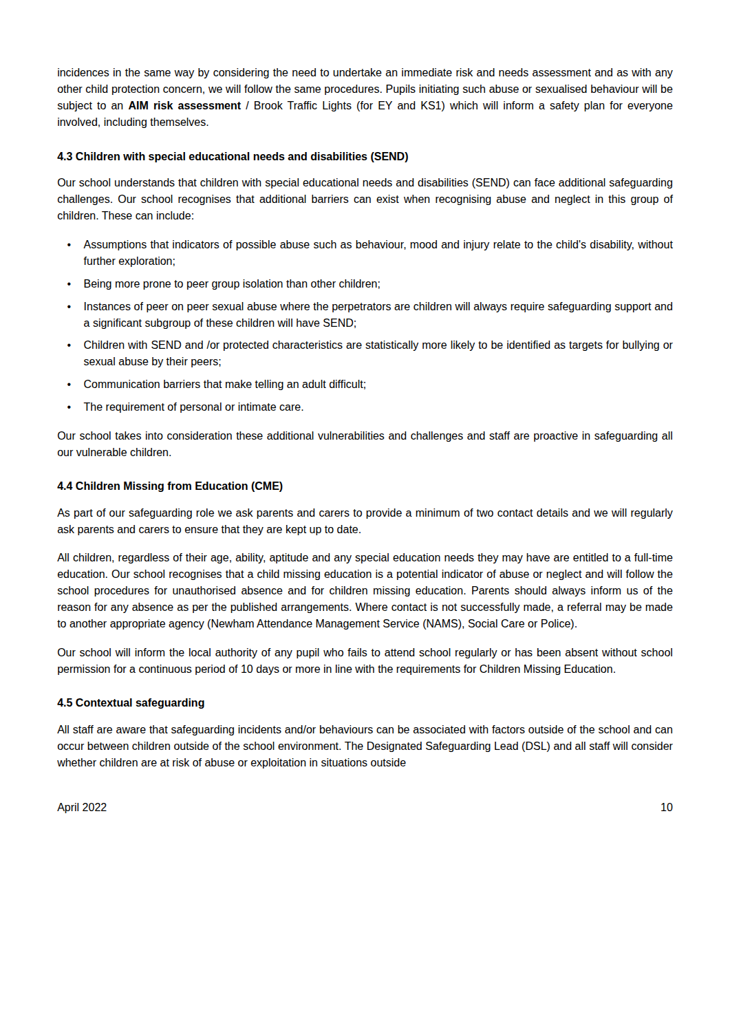incidences in the same way by considering the need to undertake an immediate risk and needs assessment and as with any other child protection concern, we will follow the same procedures. Pupils initiating such abuse or sexualised behaviour will be subject to an AIM risk assessment / Brook Traffic Lights (for EY and KS1) which will inform a safety plan for everyone involved, including themselves.
4.3 Children with special educational needs and disabilities (SEND)
Our school understands that children with special educational needs and disabilities (SEND) can face additional safeguarding challenges. Our school recognises that additional barriers can exist when recognising abuse and neglect in this group of children. These can include:
Assumptions that indicators of possible abuse such as behaviour, mood and injury relate to the child's disability, without further exploration;
Being more prone to peer group isolation than other children;
Instances of peer on peer sexual abuse where the perpetrators are children will always require safeguarding support and a significant subgroup of these children will have SEND;
Children with SEND and /or protected characteristics are statistically more likely to be identified as targets for bullying or sexual abuse by their peers;
Communication barriers that make telling an adult difficult;
The requirement of personal or intimate care.
Our school takes into consideration these additional vulnerabilities and challenges and staff are proactive in safeguarding all our vulnerable children.
4.4 Children Missing from Education (CME)
As part of our safeguarding role we ask parents and carers to provide a minimum of two contact details and we will regularly ask parents and carers to ensure that they are kept up to date.
All children, regardless of their age, ability, aptitude and any special education needs they may have are entitled to a full-time education. Our school recognises that a child missing education is a potential indicator of abuse or neglect and will follow the school procedures for unauthorised absence and for children missing education. Parents should always inform us of the reason for any absence as per the published arrangements. Where contact is not successfully made, a referral may be made to another appropriate agency (Newham Attendance Management Service (NAMS), Social Care or Police).
Our school will inform the local authority of any pupil who fails to attend school regularly or has been absent without school permission for a continuous period of 10 days or more in line with the requirements for Children Missing Education.
4.5 Contextual safeguarding
All staff are aware that safeguarding incidents and/or behaviours can be associated with factors outside of the school and can occur between children outside of the school environment. The Designated Safeguarding Lead (DSL) and all staff will consider whether children are at risk of abuse or exploitation in situations outside
April 2022 10